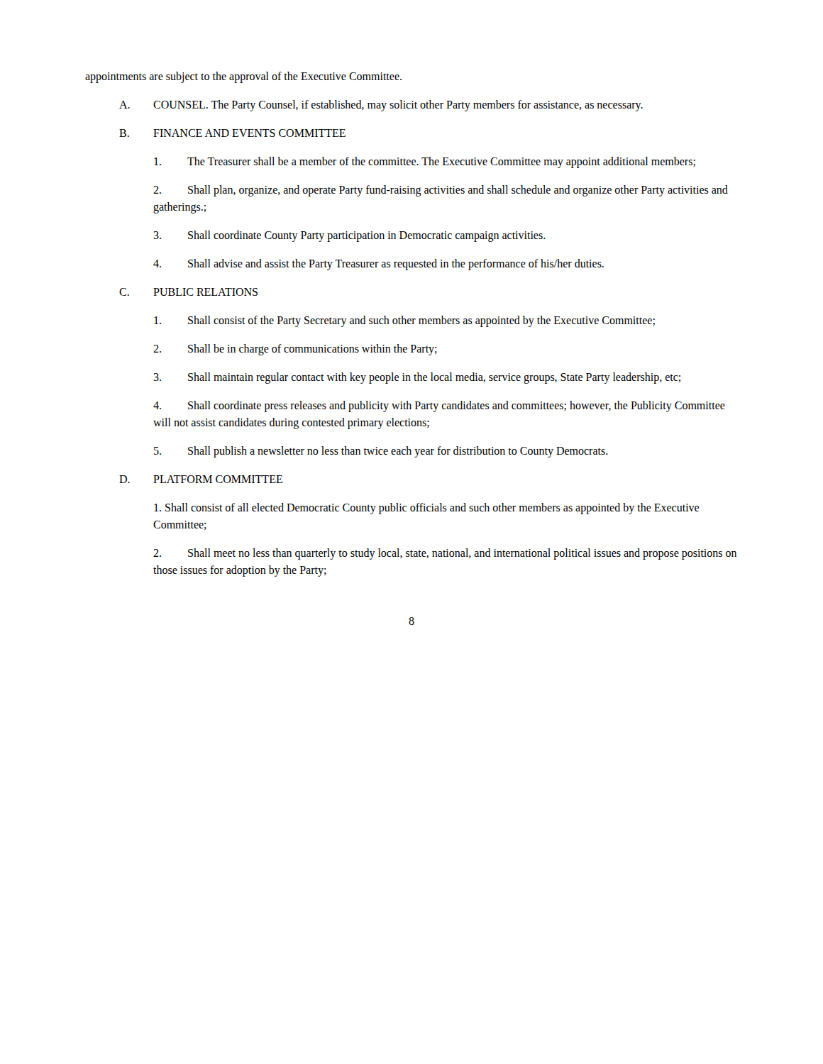appointments are subject to the approval of the Executive Committee.
A. COUNSEL. The Party Counsel, if established, may solicit other Party members for assistance, as necessary.
B. FINANCE AND EVENTS COMMITTEE
1. The Treasurer shall be a member of the committee. The Executive Committee may appoint additional members;
2. Shall plan, organize, and operate Party fund-raising activities and shall schedule and organize other Party activities and gatherings.;
3. Shall coordinate County Party participation in Democratic campaign activities.
4. Shall advise and assist the Party Treasurer as requested in the performance of his/her duties.
C. PUBLIC RELATIONS
1. Shall consist of the Party Secretary and such other members as appointed by the Executive Committee;
2. Shall be in charge of communications within the Party;
3. Shall maintain regular contact with key people in the local media, service groups, State Party leadership, etc;
4. Shall coordinate press releases and publicity with Party candidates and committees; however, the Publicity Committee will not assist candidates during contested primary elections;
5. Shall publish a newsletter no less than twice each year for distribution to County Democrats.
D. PLATFORM COMMITTEE
1. Shall consist of all elected Democratic County public officials and such other members as appointed by the Executive Committee;
2. Shall meet no less than quarterly to study local, state, national, and international political issues and propose positions on those issues for adoption by the Party;
8